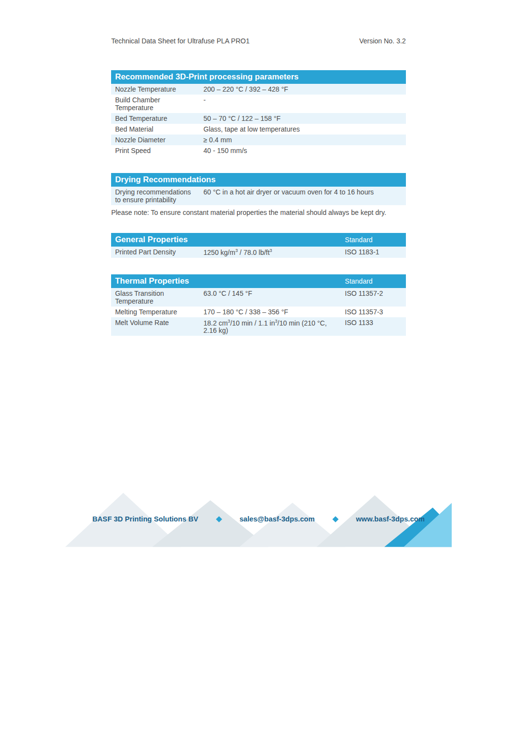Technical Data Sheet for Ultrafuse PLA PRO1 Version No. 3.2
| Recommended 3D-Print processing parameters |
| --- |
| Nozzle Temperature | 200 – 220 °C / 392 – 428 °F |
| Build Chamber Temperature | - |
| Bed Temperature | 50 – 70 °C / 122 – 158 °F |
| Bed Material | Glass, tape at low temperatures |
| Nozzle Diameter | ≥ 0.4 mm |
| Print Speed | 40 - 150 mm/s |
| Drying Recommendations |
| --- |
| Drying recommendations to ensure printability | 60 °C in a hot air dryer or vacuum oven for 4 to 16 hours |
Please note: To ensure constant material properties the material should always be kept dry.
| General Properties | Standard |
| --- | --- |
| Printed Part Density | 1250 kg/m 3 / 78.0 lb/ft 3 | ISO 1183-1 |
| Thermal Properties | Standard |
| --- | --- |
| Glass Transition Temperature | 63.0 °C / 145 °F | ISO 11357-2 |
| Melting Temperature | 170 – 180 °C / 338 – 356 °F | ISO 11357-3 |
| Melt Volume Rate | 18.2 cm 3 /10 min / 1.1 in 3 /10 min (210 °C, 2.16 kg) | ISO 1133 |
BASF 3D Printing Solutions BV sales@basf-3dps.com www.basf-3dps.com